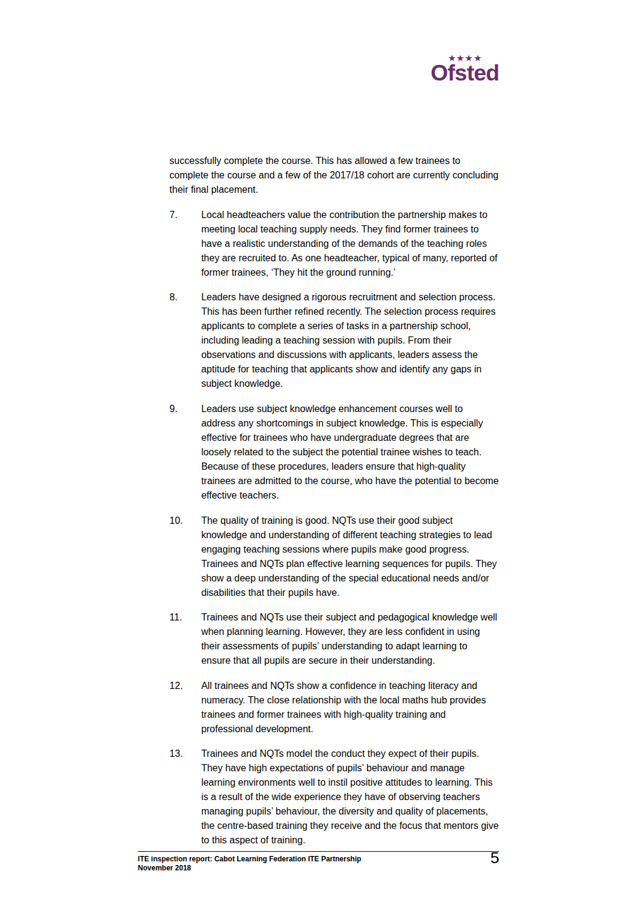★★★★ Ofsted
successfully complete the course. This has allowed a few trainees to complete the course and a few of the 2017/18 cohort are currently concluding their final placement.
7. Local headteachers value the contribution the partnership makes to meeting local teaching supply needs. They find former trainees to have a realistic understanding of the demands of the teaching roles they are recruited to. As one headteacher, typical of many, reported of former trainees, ‘They hit the ground running.’
8. Leaders have designed a rigorous recruitment and selection process. This has been further refined recently. The selection process requires applicants to complete a series of tasks in a partnership school, including leading a teaching session with pupils. From their observations and discussions with applicants, leaders assess the aptitude for teaching that applicants show and identify any gaps in subject knowledge.
9. Leaders use subject knowledge enhancement courses well to address any shortcomings in subject knowledge. This is especially effective for trainees who have undergraduate degrees that are loosely related to the subject the potential trainee wishes to teach. Because of these procedures, leaders ensure that high-quality trainees are admitted to the course, who have the potential to become effective teachers.
10. The quality of training is good. NQTs use their good subject knowledge and understanding of different teaching strategies to lead engaging teaching sessions where pupils make good progress. Trainees and NQTs plan effective learning sequences for pupils. They show a deep understanding of the special educational needs and/or disabilities that their pupils have.
11. Trainees and NQTs use their subject and pedagogical knowledge well when planning learning. However, they are less confident in using their assessments of pupils’ understanding to adapt learning to ensure that all pupils are secure in their understanding.
12. All trainees and NQTs show a confidence in teaching literacy and numeracy. The close relationship with the local maths hub provides trainees and former trainees with high-quality training and professional development.
13. Trainees and NQTs model the conduct they expect of their pupils. They have high expectations of pupils’ behaviour and manage learning environments well to instil positive attitudes to learning. This is a result of the wide experience they have of observing teachers managing pupils’ behaviour, the diversity and quality of placements, the centre-based training they receive and the focus that mentors give to this aspect of training.
ITE inspection report: Cabot Learning Federation ITE Partnership
November 2018
5